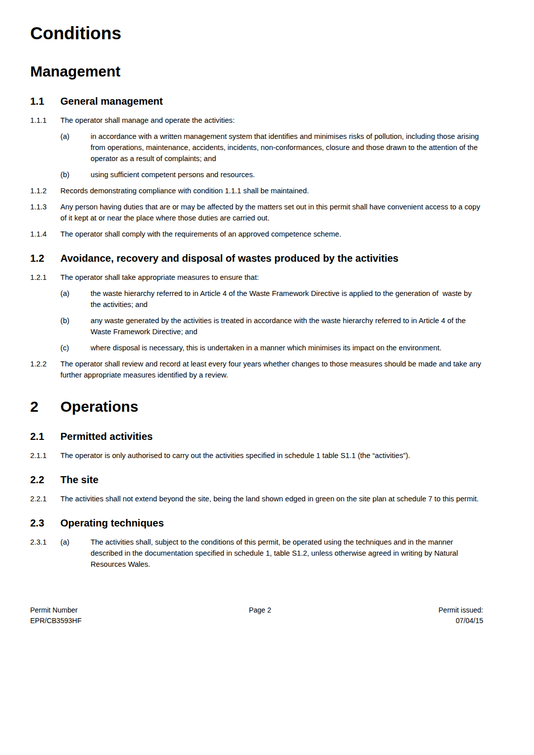Conditions
Management
1.1 General management
1.1.1
The operator shall manage and operate the activities:
(a)
in accordance with a written management system that identifies and minimises risks of pollution, including those arising from operations, maintenance, accidents, incidents, non-conformances, closure and those drawn to the attention of the operator as a result of complaints; and
(b)
using sufficient competent persons and resources.
1.1.2
Records demonstrating compliance with condition 1.1.1 shall be maintained.
1.1.3
Any person having duties that are or may be affected by the matters set out in this permit shall have convenient access to a copy of it kept at or near the place where those duties are carried out.
1.1.4
The operator shall comply with the requirements of an approved competence scheme.
1.2 Avoidance, recovery and disposal of wastes produced by the activities
1.2.1
The operator shall take appropriate measures to ensure that:
(a)
the waste hierarchy referred to in Article 4 of the Waste Framework Directive is applied to the generation of waste by the activities; and
(b)
any waste generated by the activities is treated in accordance with the waste hierarchy referred to in Article 4 of the Waste Framework Directive; and
(c)
where disposal is necessary, this is undertaken in a manner which minimises its impact on the environment.
1.2.2
The operator shall review and record at least every four years whether changes to those measures should be made and take any further appropriate measures identified by a review.
2 Operations
2.1 Permitted activities
2.1.1
The operator is only authorised to carry out the activities specified in schedule 1 table S1.1 (the “activities”).
2.2 The site
2.2.1
The activities shall not extend beyond the site, being the land shown edged in green on the site plan at schedule 7 to this permit.
2.3 Operating techniques
2.3.1
(a)
The activities shall, subject to the conditions of this permit, be operated using the techniques and in the manner described in the documentation specified in schedule 1, table S1.2, unless otherwise agreed in writing by Natural Resources Wales.
Permit Number EPR/CB3593HF
Page 2
Permit issued: 07/04/15